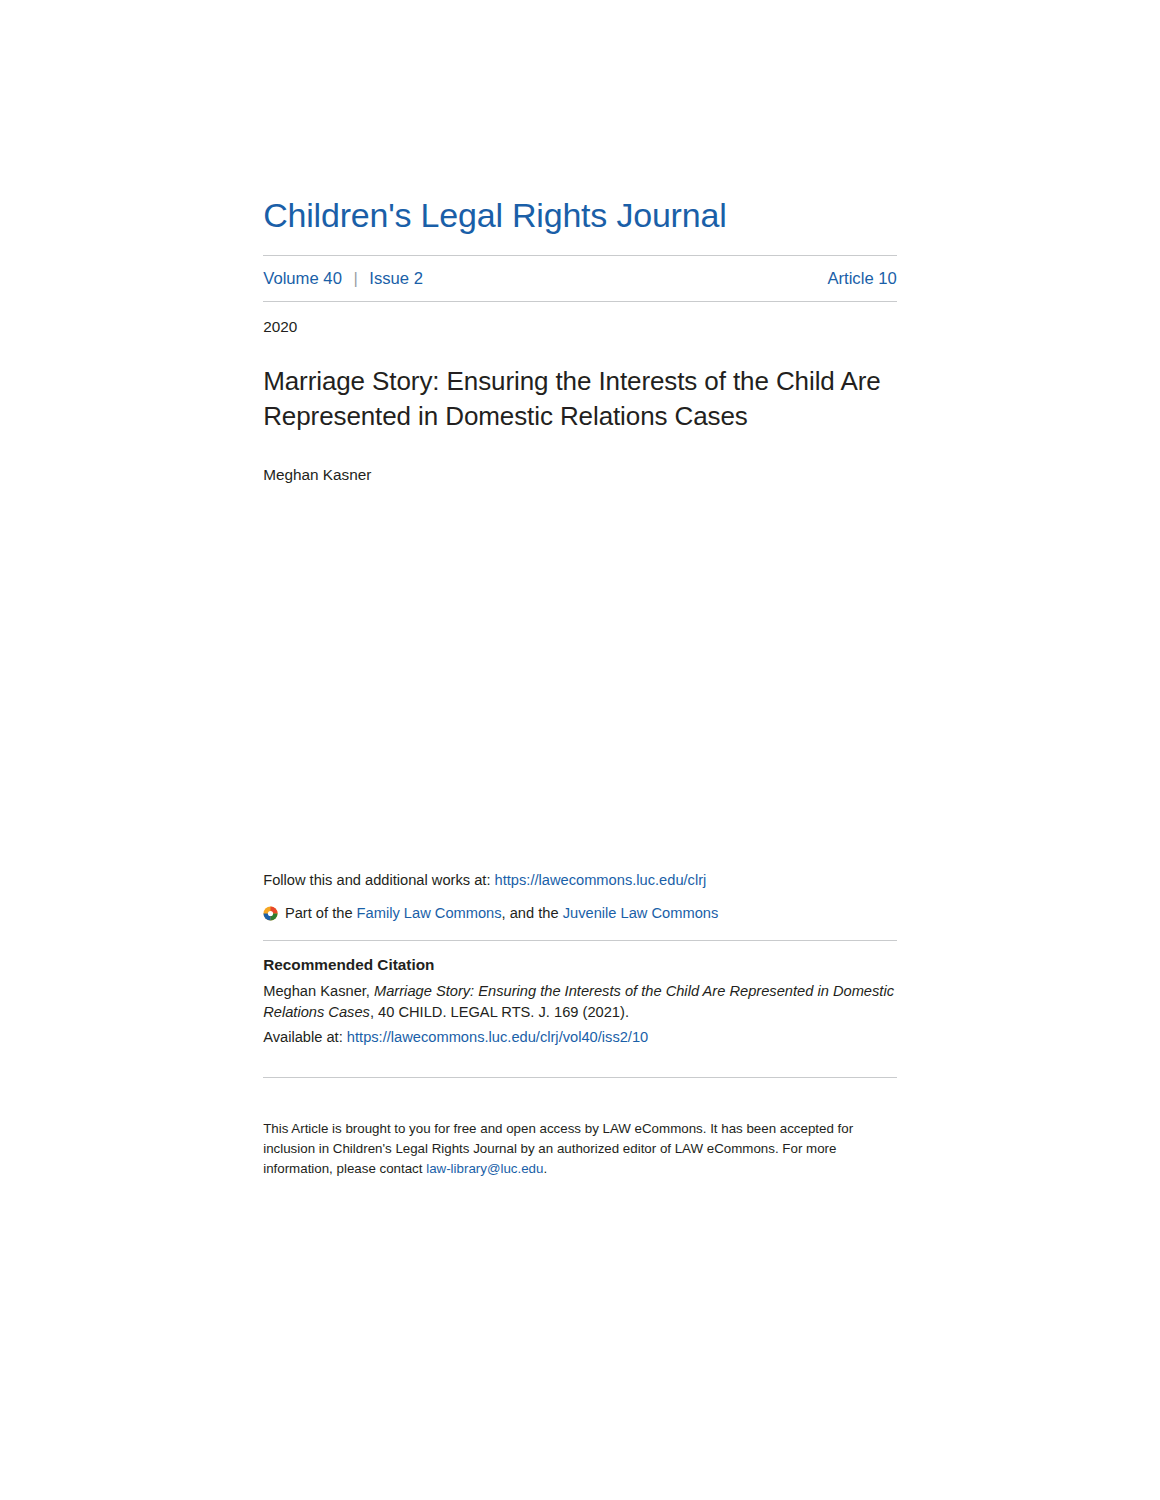Children's Legal Rights Journal
Volume 40 | Issue 2
Article 10
2020
Marriage Story: Ensuring the Interests of the Child Are Represented in Domestic Relations Cases
Meghan Kasner
Follow this and additional works at: https://lawecommons.luc.edu/clrj
Part of the Family Law Commons, and the Juvenile Law Commons
Recommended Citation
Meghan Kasner, Marriage Story: Ensuring the Interests of the Child Are Represented in Domestic Relations Cases, 40 CHILD. LEGAL RTS. J. 169 (2021).
Available at: https://lawecommons.luc.edu/clrj/vol40/iss2/10
This Article is brought to you for free and open access by LAW eCommons. It has been accepted for inclusion in Children's Legal Rights Journal by an authorized editor of LAW eCommons. For more information, please contact law-library@luc.edu.